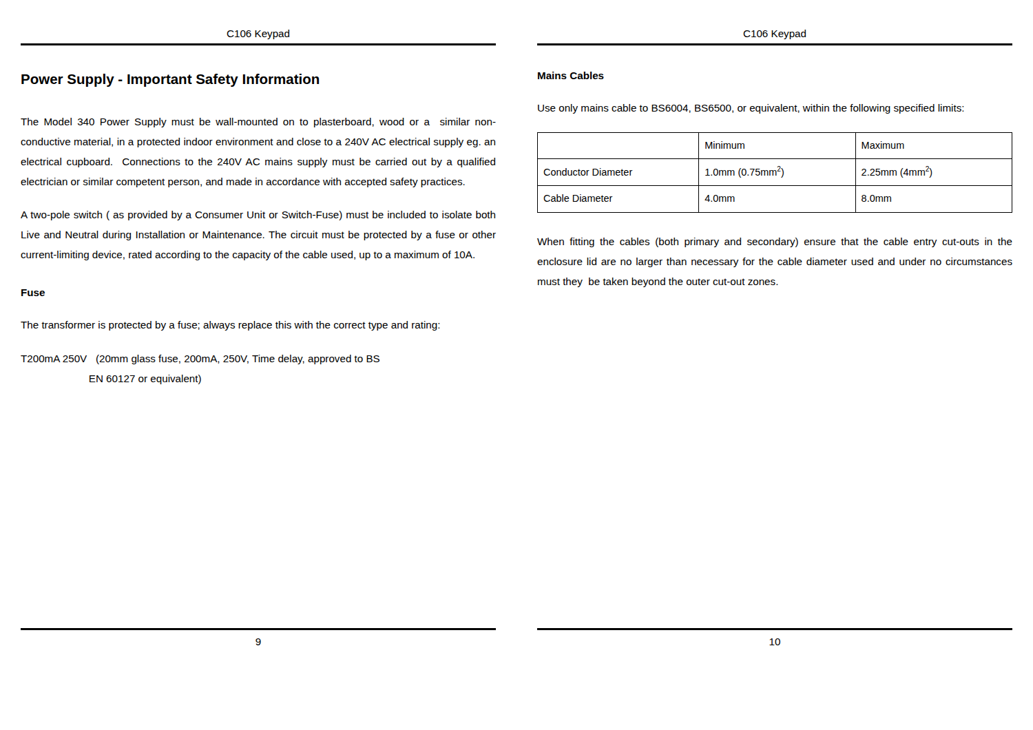C106 Keypad
Power Supply - Important Safety Information
The Model 340 Power Supply must be wall-mounted on to plasterboard, wood or a similar non-conductive material, in a protected indoor environment and close to a 240V AC electrical supply eg. an electrical cupboard. Connections to the 240V AC mains supply must be carried out by a qualified electrician or similar competent person, and made in accordance with accepted safety practices.
A two-pole switch ( as provided by a Consumer Unit or Switch-Fuse) must be included to isolate both Live and Neutral during Installation or Maintenance. The circuit must be protected by a fuse or other current-limiting device, rated according to the capacity of the cable used, up to a maximum of 10A.
Fuse
The transformer is protected by a fuse; always replace this with the correct type and rating:
T200mA 250V (20mm glass fuse, 200mA, 250V, Time delay, approved to BS EN 60127 or equivalent)
9
C106 Keypad
Mains Cables
Use only mains cable to BS6004, BS6500, or equivalent, within the following specified limits:
| | Minimum | Maximum |
| Conductor Diameter | 1.0mm (0.75mm 2 ) | 2.25mm (4mm 2 ) |
| Cable Diameter | 4.0mm | 8.0mm |
When fitting the cables (both primary and secondary) ensure that the cable entry cut-outs in the enclosure lid are no larger than necessary for the cable diameter used and under no circumstances must they be taken beyond the outer cut-out zones.
10